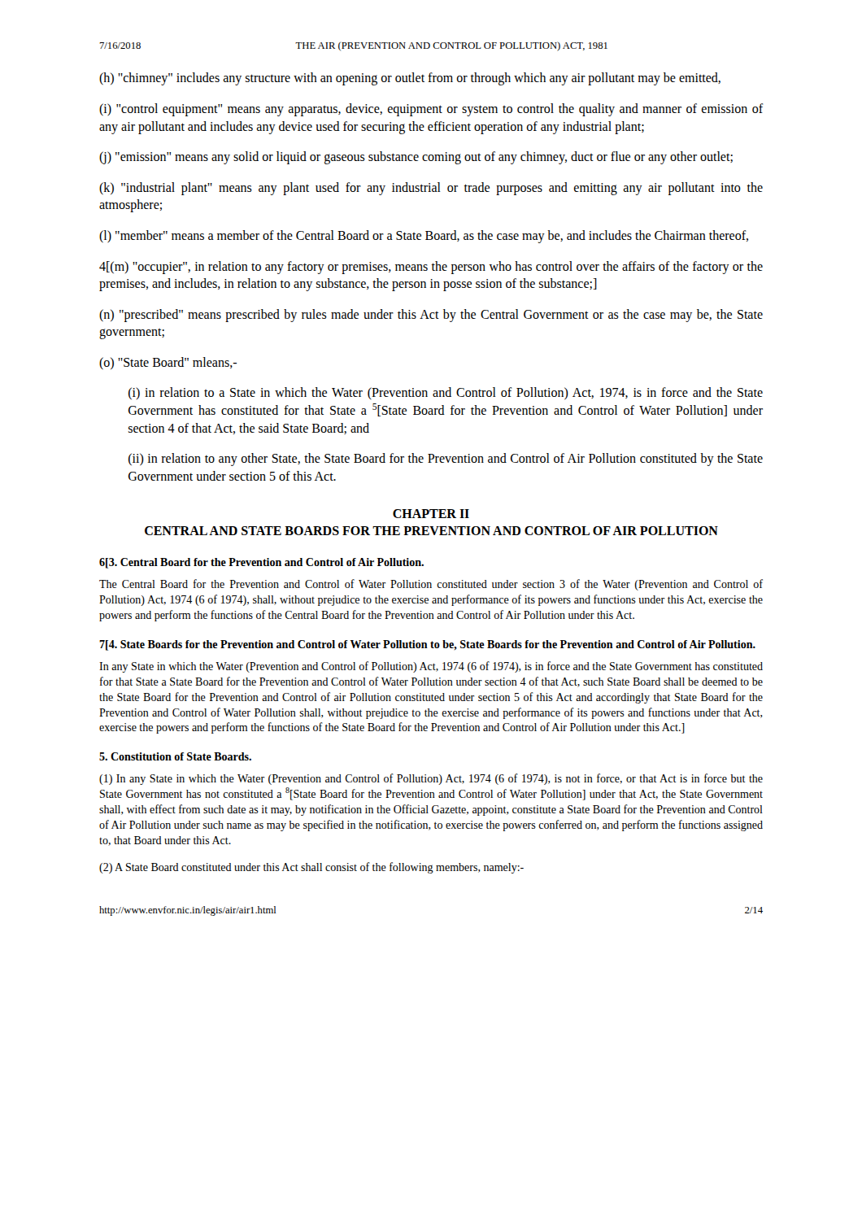7/16/2018 THE AIR (PREVENTION AND CONTROL OF POLLUTION) ACT, 1981
(h) "chimney" includes any structure with an opening or outlet from or through which any air pollutant may be emitted,
(i) "control equipment" means any apparatus, device, equipment or system to control the quality and manner of emission of any air pollutant and includes any device used for securing the efficient operation of any industrial plant;
(j) "emission" means any solid or liquid or gaseous substance coming out of any chimney, duct or flue or any other outlet;
(k) "industrial plant" means any plant used for any industrial or trade purposes and emitting any air pollutant into the atmosphere;
(l) "member" means a member of the Central Board or a State Board, as the case may be, and includes the Chairman thereof,
4[(m) "occupier", in relation to any factory or premises, means the person who has control over the affairs of the factory or the premises, and includes, in relation to any substance, the person in posse ssion of the substance;]
(n) "prescribed" means prescribed by rules made under this Act by the Central Government or as the case may be, the State government;
(o) "State Board" mleans,-
(i) in relation to a State in which the Water (Prevention and Control of Pollution) Act, 1974, is in force and the State Government has constituted for that State a 5[State Board for the Prevention and Control of Water Pollution] under section 4 of that Act, the said State Board; and
(ii) in relation to any other State, the State Board for the Prevention and Control of Air Pollution constituted by the State Government under section 5 of this Act.
CHAPTER II
CENTRAL AND STATE BOARDS FOR THE PREVENTION AND CONTROL OF AIR POLLUTION
6[3. Central Board for the Prevention and Control of Air Pollution.
The Central Board for the Prevention and Control of Water Pollution constituted under section 3 of the Water (Prevention and Control of Pollution) Act, 1974 (6 of 1974), shall, without prejudice to the exercise and performance of its powers and functions under this Act, exercise the powers and perform the functions of the Central Board for the Prevention and Control of Air Pollution under this Act.
7[4. State Boards for the Prevention and Control of Water Pollution to be, State Boards for the Prevention and Control of Air Pollution.
In any State in which the Water (Prevention and Control of Pollution) Act, 1974 (6 of 1974), is in force and the State Government has constituted for that State a State Board for the Prevention and Control of Water Pollution under section 4 of that Act, such State Board shall be deemed to be the State Board for the Prevention and Control of air Pollution constituted under section 5 of this Act and accordingly that State Board for the Prevention and Control of Water Pollution shall, without prejudice to the exercise and performance of its powers and functions under that Act, exercise the powers and perform the functions of the State Board for the Prevention and Control of Air Pollution under this Act.]
5. Constitution of State Boards.
(1) In any State in which the Water (Prevention and Control of Pollution) Act, 1974 (6 of 1974), is not in force, or that Act is in force but the State Government has not constituted a 8[State Board for the Prevention and Control of Water Pollution] under that Act, the State Government shall, with effect from such date as it may, by notification in the Official Gazette, appoint, constitute a State Board for the Prevention and Control of Air Pollution under such name as may be specified in the notification, to exercise the powers conferred on, and perform the functions assigned to, that Board under this Act.
(2) A State Board constituted under this Act shall consist of the following members, namely:-
http://www.envfor.nic.in/legis/air/air1.html 2/14